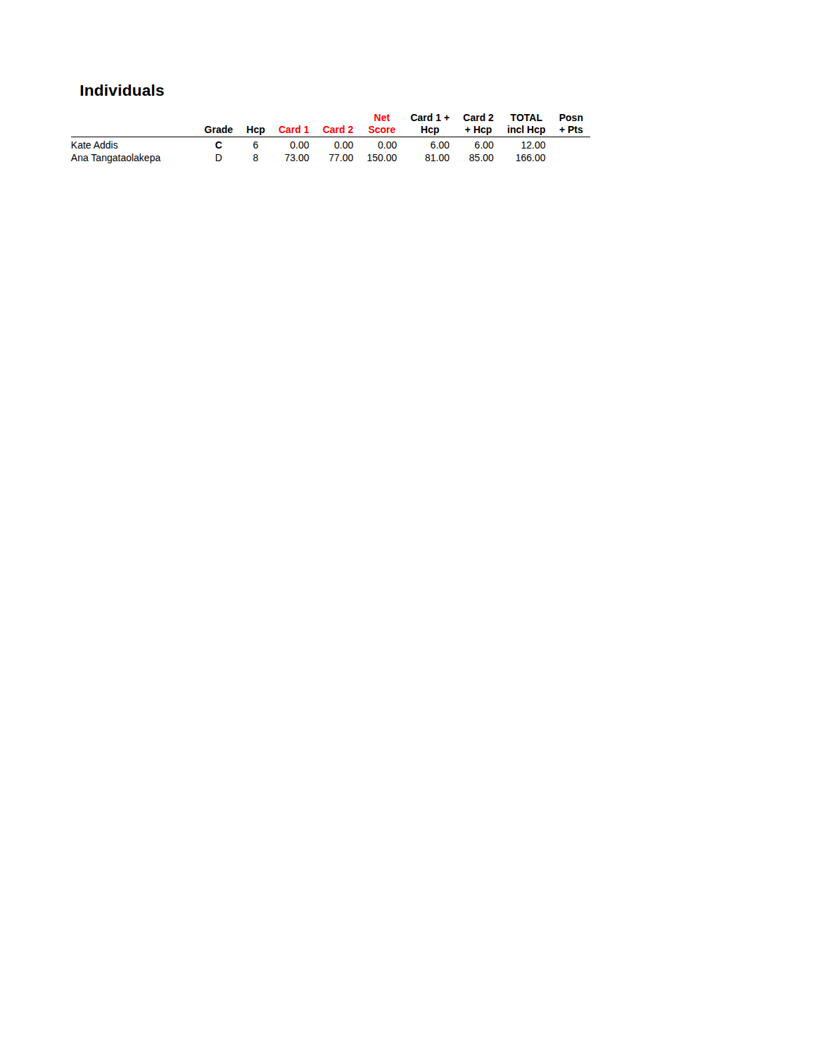Individuals
| | | | | | Net | Card 1 + | Card 2 | TOTAL | Posn |
| --- | --- | --- | --- | --- | --- | --- | --- | --- | --- |
| | Grade | Hcp | Card 1 | Card 2 | Score | Hcp | + Hcp | incl Hcp | + Pts |
| Kate Addis | C | 6 | 0.00 | 0.00 | 0.00 | 6.00 | 6.00 | 12.00 | |
| Ana Tangataolakepa | D | 8 | 73.00 | 77.00 | 150.00 | 81.00 | 85.00 | 166.00 | |